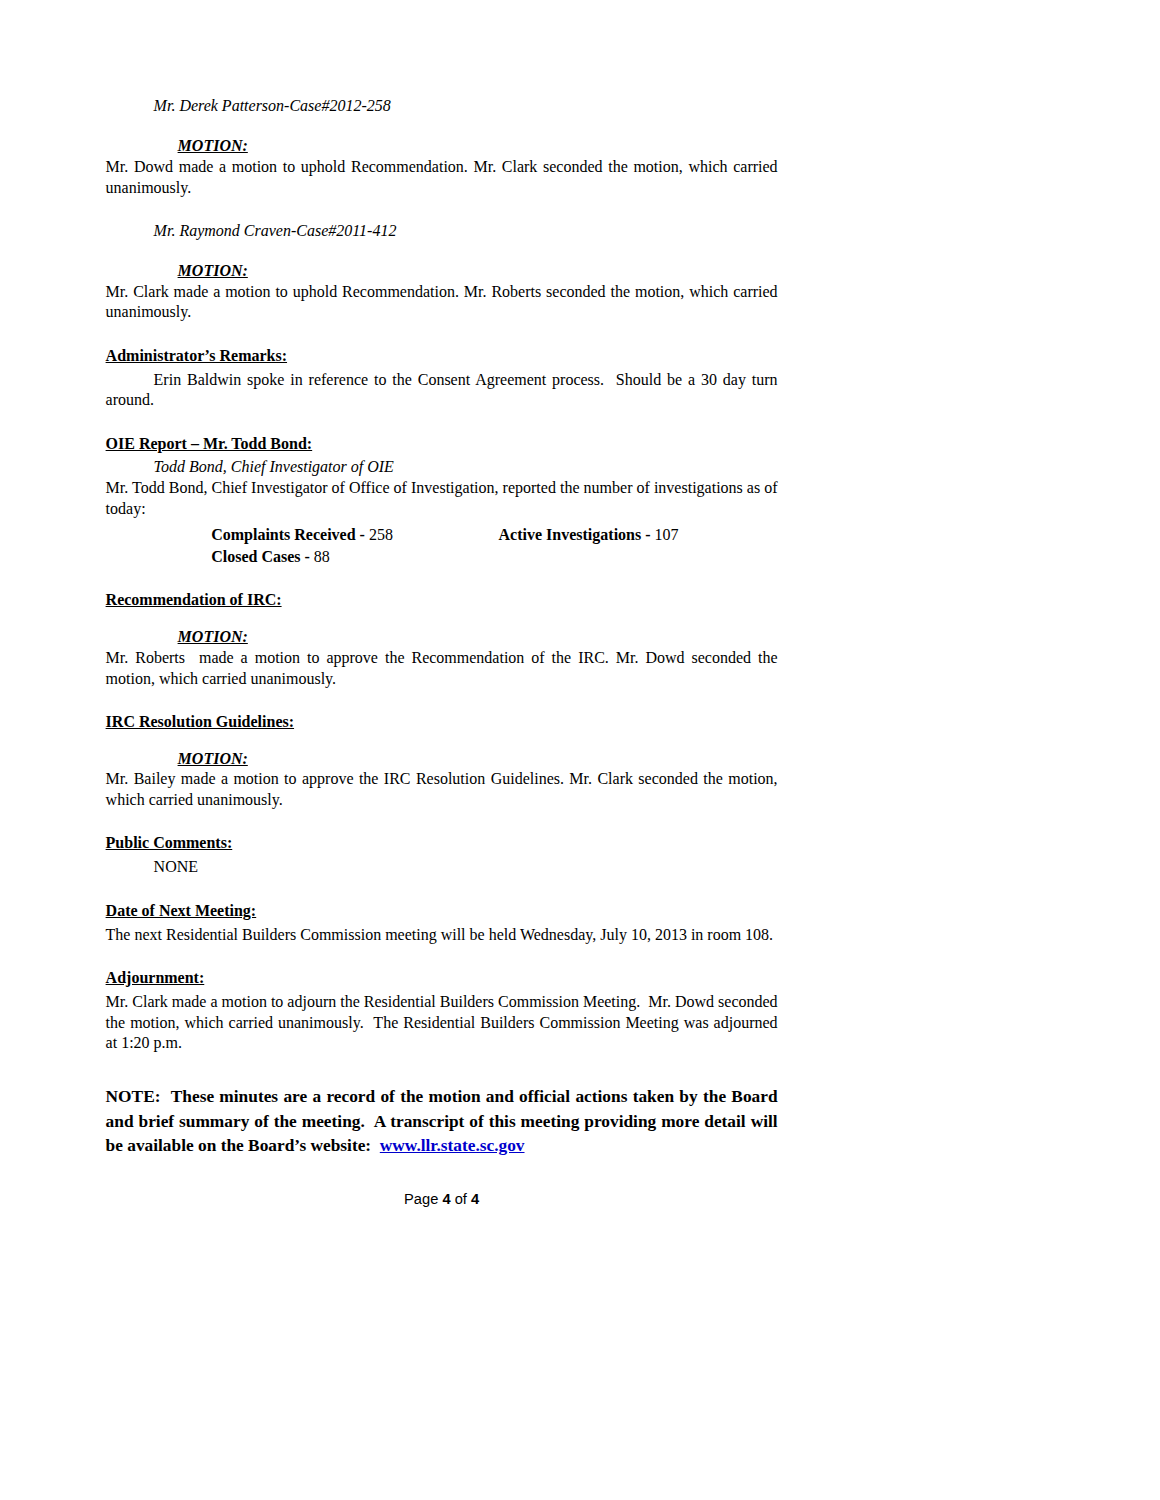Mr. Derek Patterson-Case#2012-258
MOTION:
Mr. Dowd made a motion to uphold Recommendation. Mr. Clark seconded the motion, which carried unanimously.
Mr. Raymond Craven-Case#2011-412
MOTION:
Mr. Clark made a motion to uphold Recommendation. Mr. Roberts seconded the motion, which carried unanimously.
Administrator’s Remarks:
Erin Baldwin spoke in reference to the Consent Agreement process. Should be a 30 day turn around.
OIE Report – Mr. Todd Bond:
Todd Bond, Chief Investigator of OIE
Mr. Todd Bond, Chief Investigator of Office of Investigation, reported the number of investigations as of today:
Complaints Received - 258 Active Investigations - 107
Closed Cases - 88
Recommendation of IRC:
MOTION:
Mr. Roberts made a motion to approve the Recommendation of the IRC. Mr. Dowd seconded the motion, which carried unanimously.
IRC Resolution Guidelines:
MOTION:
Mr. Bailey made a motion to approve the IRC Resolution Guidelines. Mr. Clark seconded the motion, which carried unanimously.
Public Comments:
NONE
Date of Next Meeting:
The next Residential Builders Commission meeting will be held Wednesday, July 10, 2013 in room 108.
Adjournment:
Mr. Clark made a motion to adjourn the Residential Builders Commission Meeting. Mr. Dowd seconded the motion, which carried unanimously. The Residential Builders Commission Meeting was adjourned at 1:20 p.m.
NOTE: These minutes are a record of the motion and official actions taken by the Board and brief summary of the meeting. A transcript of this meeting providing more detail will be available on the Board’s website: www.llr.state.sc.gov
Page 4 of 4